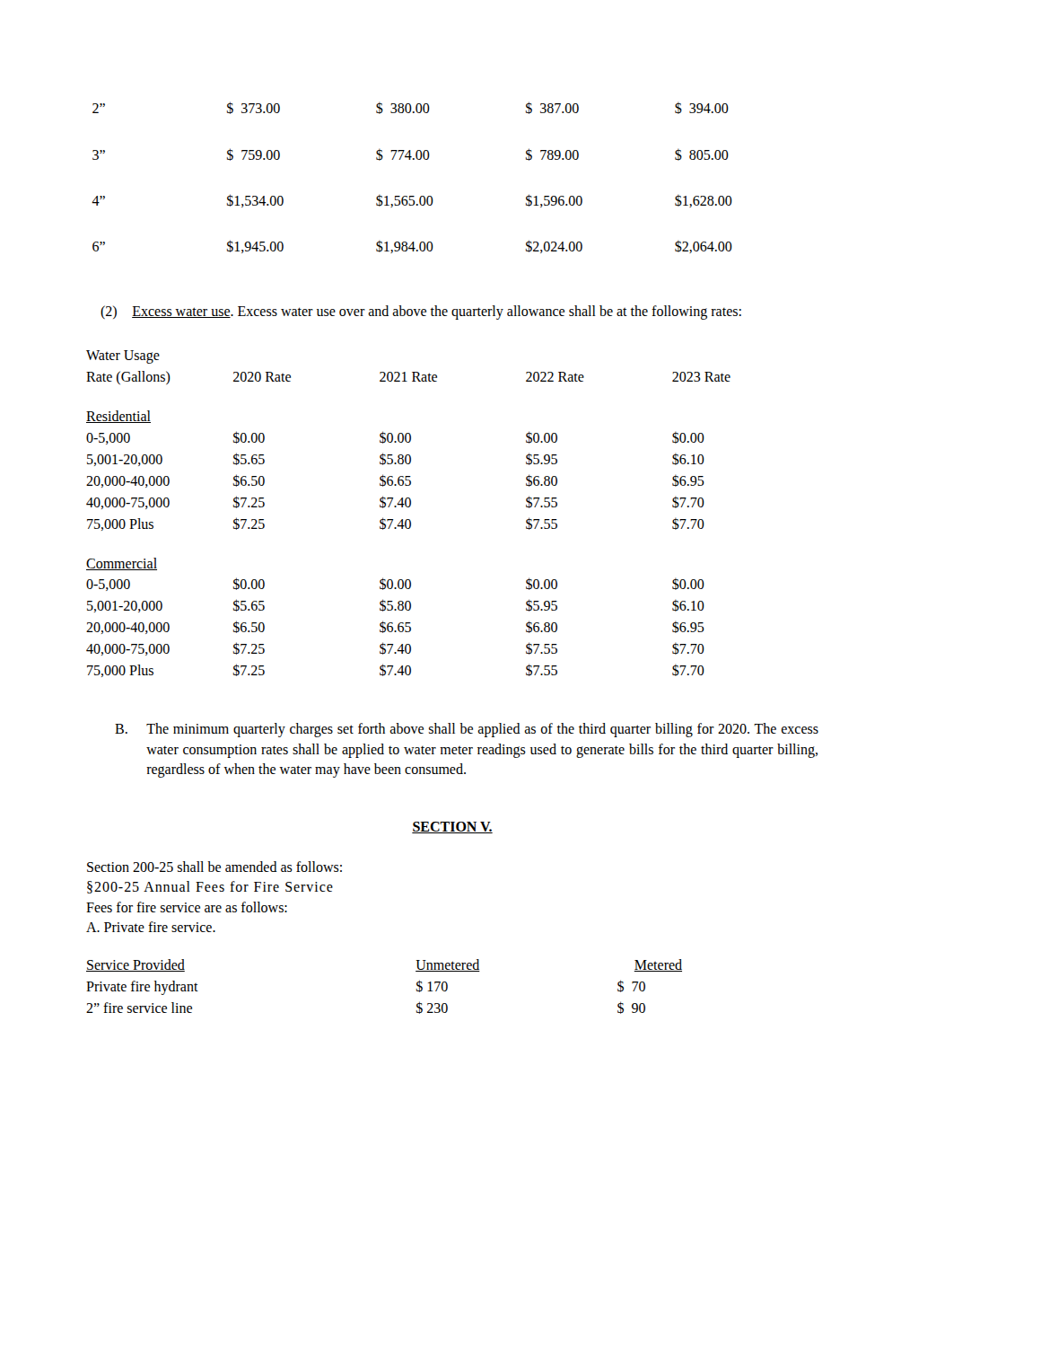| 2” | $ 373.00 | $ 380.00 | $ 387.00 | $ 394.00 |
| 3” | $ 759.00 | $ 774.00 | $ 789.00 | $ 805.00 |
| 4” | $1,534.00 | $1,565.00 | $1,596.00 | $1,628.00 |
| 6” | $1,945.00 | $1,984.00 | $2,024.00 | $2,064.00 |
(2) Excess water use. Excess water use over and above the quarterly allowance shall be at the following rates:
| Water Usage | | | | |
| Rate (Gallons) | 2020 Rate | 2021 Rate | 2022 Rate | 2023 Rate |
| Residential | | | | |
| 0-5,000 | $0.00 | $0.00 | $0.00 | $0.00 |
| 5,001-20,000 | $5.65 | $5.80 | $5.95 | $6.10 |
| 20,000-40,000 | $6.50 | $6.65 | $6.80 | $6.95 |
| 40,000-75,000 | $7.25 | $7.40 | $7.55 | $7.70 |
| 75,000 Plus | $7.25 | $7.40 | $7.55 | $7.70 |
| Commercial | | | | |
| 0-5,000 | $0.00 | $0.00 | $0.00 | $0.00 |
| 5,001-20,000 | $5.65 | $5.80 | $5.95 | $6.10 |
| 20,000-40,000 | $6.50 | $6.65 | $6.80 | $6.95 |
| 40,000-75,000 | $7.25 | $7.40 | $7.55 | $7.70 |
| 75,000 Plus | $7.25 | $7.40 | $7.55 | $7.70 |
B. The minimum quarterly charges set forth above shall be applied as of the third quarter billing for 2020. The excess water consumption rates shall be applied to water meter readings used to generate bills for the third quarter billing, regardless of when the water may have been consumed.
SECTION V.
Section 200-25 shall be amended as follows:
§200-25 Annual Fees for Fire Service
Fees for fire service are as follows:
A. Private fire service.
| Service Provided | Unmetered | Metered |
| Private fire hydrant | $ 170 | $ 70 |
| 2” fire service line | $ 230 | $ 90 |